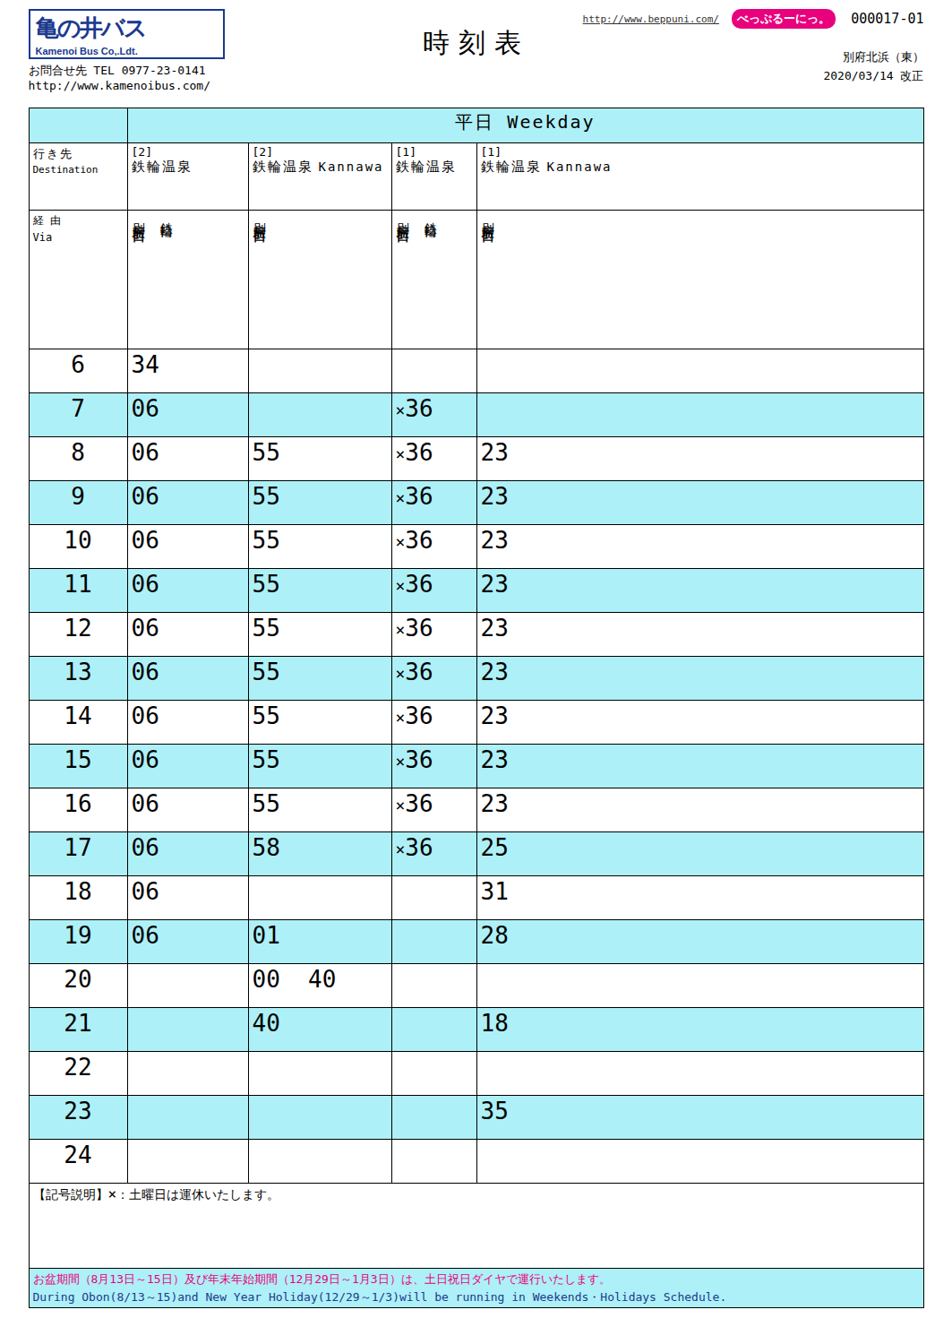亀の井バス Kamenoi Bus Co,.Ldt.
お問合せ先 TEL 0977-23-0141
http://www.kamenoibus.com/
時刻表
http://www.beppuni.com/ べっぷるーにっ。 000017-01
別府北浜（東）
2020/03/14 改正
| | 平日 Weekday |
| 行き先 Destination | [2] 鉄輪温泉 | [2] 鉄輪温泉 Kannawa | [1] 鉄輪温泉 | [1] 鉄輪温泉 Kannawa |
| 経 由 Via | 別府駅西口 鉄輪口 | 別府駅西口 | 別府駅西口 鉄輪口 | 別府駅西口 |
| 6 | 34 | | | |
| 7 | 06 | | × 36 | |
| 8 | 06 | 55 | × 36 | 23 |
| 9 | 06 | 55 | × 36 | 23 |
| 10 | 06 | 55 | × 36 | 23 |
| 11 | 06 | 55 | × 36 | 23 |
| 12 | 06 | 55 | × 36 | 23 |
| 13 | 06 | 55 | × 36 | 23 |
| 14 | 06 | 55 | × 36 | 23 |
| 15 | 06 | 55 | × 36 | 23 |
| 16 | 06 | 55 | × 36 | 23 |
| 17 | 06 | 58 | × 36 | 25 |
| 18 | 06 | | | 31 |
| 19 | 06 | 01 | | 28 |
| 20 | | 00 40 | | |
| 21 | | 40 | | 18 |
| 22 | | | | |
| 23 | | | | 35 |
| 24 | | | | |
| 【記号説明】 × ：土曜日は運休いたします。 |
| お盆期間（8月13日～15日）及び年末年始期間（12月29日～1月3日）は、土日祝日ダイヤで運行いたします。 During Obon(8/13～15)and New Year Holiday(12/29～1/3)will be running in Weekends・Holidays Schedule. |